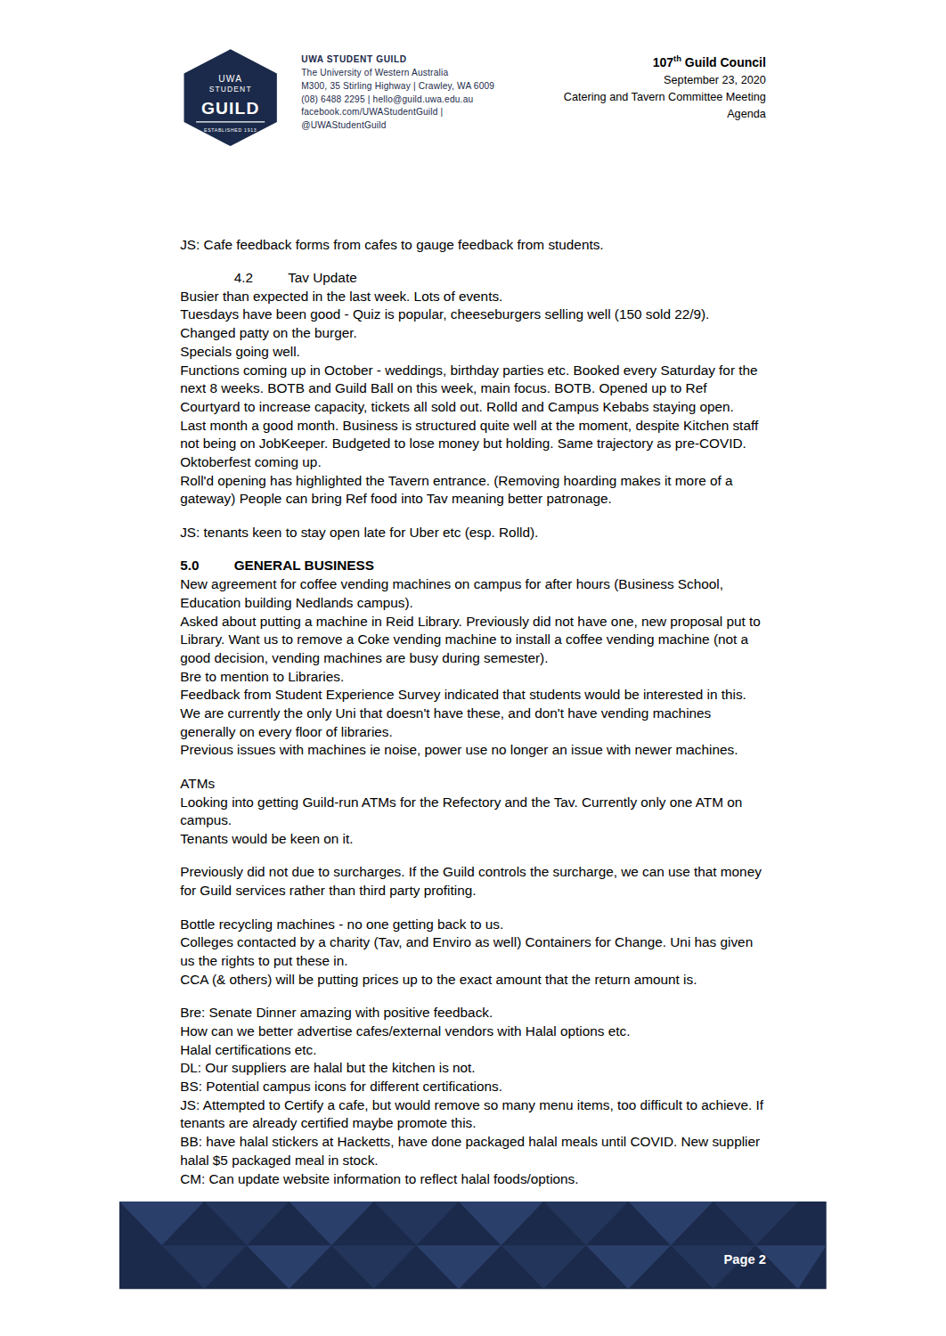UWA STUDENT GUILD ESTABLISHED 1913
UWA STUDENT GUILD
The University of Western Australia
M300, 35 Stirling Highway | Crawley, WA 6009
(08) 6488 2295 | hello@guild.uwa.edu.au
facebook.com/UWAStudentGuild | @UWAStudentGuild
107th Guild Council
September 23, 2020
Catering and Tavern Committee Meeting Agenda
JS: Cafe feedback forms from cafes to gauge feedback from students.
4.2 Tav Update
Busier than expected in the last week. Lots of events.
Tuesdays have been good - Quiz is popular, cheeseburgers selling well (150 sold 22/9). Changed patty on the burger.
Specials going well.
Functions coming up in October - weddings, birthday parties etc. Booked every Saturday for the next 8 weeks. BOTB and Guild Ball on this week, main focus. BOTB. Opened up to Ref Courtyard to increase capacity, tickets all sold out. Rolld and Campus Kebabs staying open.
Last month a good month. Business is structured quite well at the moment, despite Kitchen staff not being on JobKeeper. Budgeted to lose money but holding. Same trajectory as pre-COVID.
Oktoberfest coming up.
Roll'd opening has highlighted the Tavern entrance. (Removing hoarding makes it more of a gateway) People can bring Ref food into Tav meaning better patronage.
JS: tenants keen to stay open late for Uber etc (esp. Rolld).
5.0 GENERAL BUSINESS
New agreement for coffee vending machines on campus for after hours (Business School, Education building Nedlands campus).
Asked about putting a machine in Reid Library. Previously did not have one, new proposal put to Library. Want us to remove a Coke vending machine to install a coffee vending machine (not a good decision, vending machines are busy during semester).
Bre to mention to Libraries.
Feedback from Student Experience Survey indicated that students would be interested in this. We are currently the only Uni that doesn't have these, and don't have vending machines generally on every floor of libraries.
Previous issues with machines ie noise, power use no longer an issue with newer machines.
ATMs
Looking into getting Guild-run ATMs for the Refectory and the Tav. Currently only one ATM on campus.
Tenants would be keen on it.
Previously did not due to surcharges. If the Guild controls the surcharge, we can use that money for Guild services rather than third party profiting.
Bottle recycling machines - no one getting back to us.
Colleges contacted by a charity (Tav, and Enviro as well) Containers for Change. Uni has given us the rights to put these in.
CCA (& others) will be putting prices up to the exact amount that the return amount is.
Bre: Senate Dinner amazing with positive feedback.
How can we better advertise cafes/external vendors with Halal options etc.
Halal certifications etc.
DL: Our suppliers are halal but the kitchen is not.
BS: Potential campus icons for different certifications.
JS: Attempted to Certify a cafe, but would remove so many menu items, too difficult to achieve. If tenants are already certified maybe promote this.
BB: have halal stickers at Hacketts, have done packaged halal meals until COVID. New supplier halal $5 packaged meal in stock.
CM: Can update website information to reflect halal foods/options.
Page 2